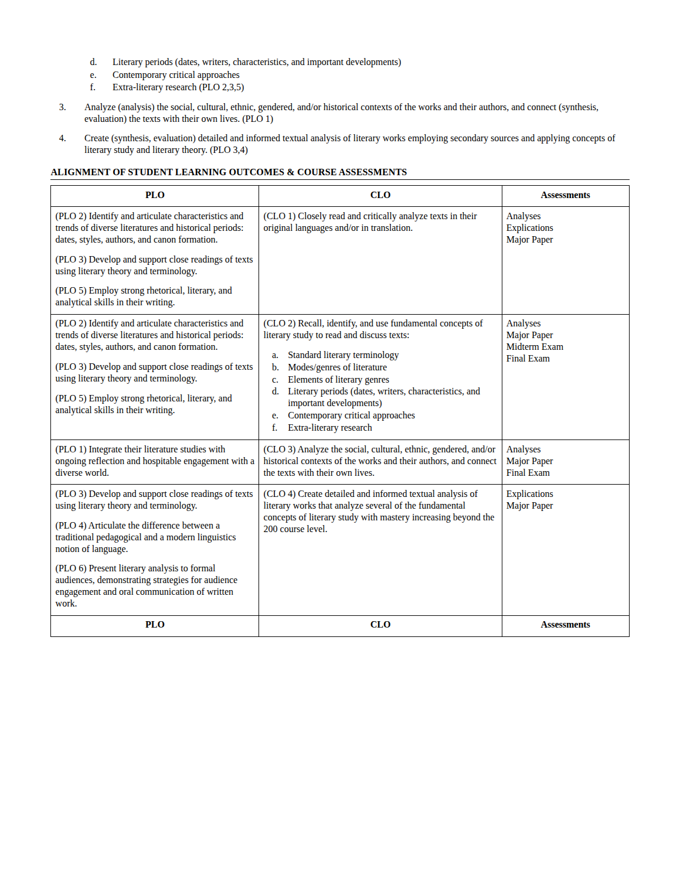d. Literary periods (dates, writers, characteristics, and important developments)
e. Contemporary critical approaches
f. Extra-literary research (PLO 2,3,5)
3. Analyze (analysis) the social, cultural, ethnic, gendered, and/or historical contexts of the works and their authors, and connect (synthesis, evaluation) the texts with their own lives. (PLO 1)
4. Create (synthesis, evaluation) detailed and informed textual analysis of literary works employing secondary sources and applying concepts of literary study and literary theory. (PLO 3,4)
ALIGNMENT OF STUDENT LEARNING OUTCOMES & COURSE ASSESSMENTS
| PLO | CLO | Assessments |
| --- | --- | --- |
| (PLO 2) Identify and articulate characteristics and trends of diverse literatures and historical periods: dates, styles, authors, and canon formation. (PLO 3) Develop and support close readings of texts using literary theory and terminology. (PLO 5) Employ strong rhetorical, literary, and analytical skills in their writing. | (CLO 1) Closely read and critically analyze texts in their original languages and/or in translation. | Analyses Explications Major Paper |
| (PLO 2) Identify and articulate characteristics and trends of diverse literatures and historical periods: dates, styles, authors, and canon formation. (PLO 3) Develop and support close readings of texts using literary theory and terminology. (PLO 5) Employ strong rhetorical, literary, and analytical skills in their writing. | (CLO 2) Recall, identify, and use fundamental concepts of literary study to read and discuss texts: a. Standard literary terminology b. Modes/genres of literature c. Elements of literary genres d. Literary periods (dates, writers, characteristics, and important developments) e. Contemporary critical approaches f. Extra-literary research | Analyses Major Paper Midterm Exam Final Exam |
| (PLO 1) Integrate their literature studies with ongoing reflection and hospitable engagement with a diverse world. | (CLO 3) Analyze the social, cultural, ethnic, gendered, and/or historical contexts of the works and their authors, and connect the texts with their own lives. | Analyses Major Paper Final Exam |
| (PLO 3) Develop and support close readings of texts using literary theory and terminology. (PLO 4) Articulate the difference between a traditional pedagogical and a modern linguistics notion of language. (PLO 6) Present literary analysis to formal audiences, demonstrating strategies for audience engagement and oral communication of written work. | (CLO 4) Create detailed and informed textual analysis of literary works that analyze several of the fundamental concepts of literary study with mastery increasing beyond the 200 course level. | Explications Major Paper |
| PLO | CLO | Assessments |